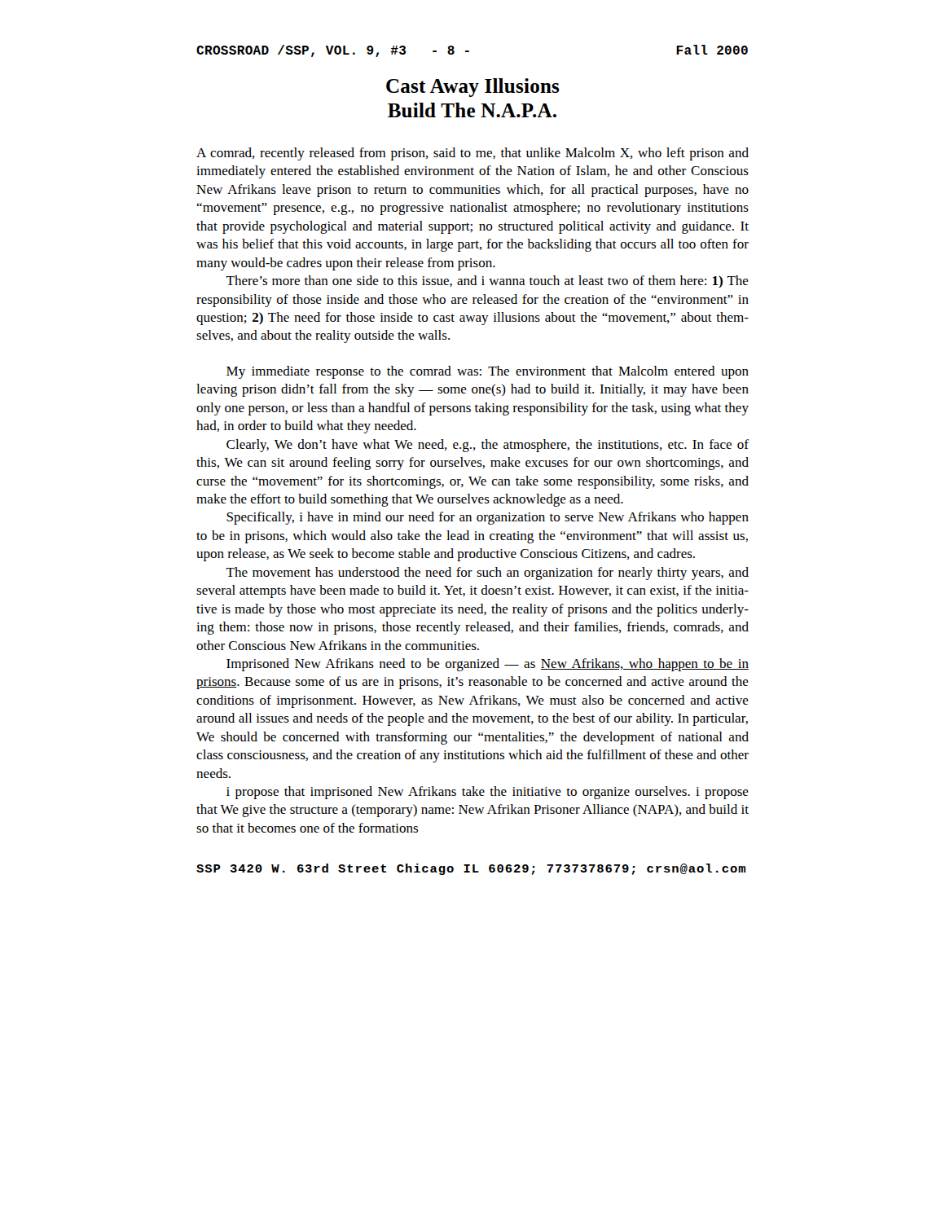CROSSROAD /SSP, VOL. 9, #3 - 8 - Fall 2000
Cast Away Illusions
Build The N.A.P.A.
A comrad, recently released from prison, said to me, that unlike Malcolm X, who left prison and immediately entered the established environment of the Nation of Islam, he and other Conscious New Afrikans leave prison to return to communities which, for all practical purposes, have no “movement” presence, e.g., no progressive nationalist atmosphere; no revolutionary institutions that provide psychological and material support; no structured political activity and guidance. It was his belief that this void accounts, in large part, for the backsliding that occurs all too often for many would-be cadres upon their release from prison.
There’s more than one side to this issue, and i wanna touch at least two of them here: 1) The responsibility of those inside and those who are released for the creation of the “environment” in question; 2) The need for those inside to cast away illusions about the “movement,” about themselves, and about the reality outside the walls.
My immediate response to the comrad was: The environment that Malcolm entered upon leaving prison didn’t fall from the sky — some one(s) had to build it. Initially, it may have been only one person, or less than a handful of persons taking responsibility for the task, using what they had, in order to build what they needed.
Clearly, We don’t have what We need, e.g., the atmosphere, the institutions, etc. In face of this, We can sit around feeling sorry for ourselves, make excuses for our own shortcomings, and curse the “movement” for its shortcomings, or, We can take some responsibility, some risks, and make the effort to build something that We ourselves acknowledge as a need.
Specifically, i have in mind our need for an organization to serve New Afrikans who happen to be in prisons, which would also take the lead in creating the “environment” that will assist us, upon release, as We seek to become stable and productive Conscious Citizens, and cadres.
The movement has understood the need for such an organization for nearly thirty years, and several attempts have been made to build it. Yet, it doesn’t exist. However, it can exist, if the initiative is made by those who most appreciate its need, the reality of prisons and the politics underlying them: those now in prisons, those recently released, and their families, friends, comrads, and other Conscious New Afrikans in the communities.
Imprisoned New Afrikans need to be organized — as New Afrikans, who happen to be in prisons. Because some of us are in prisons, it’s reasonable to be concerned and active around the conditions of imprisonment. However, as New Afrikans, We must also be concerned and active around all issues and needs of the people and the movement, to the best of our ability. In particular, We should be concerned with transforming our “mentalities,” the development of national and class consciousness, and the creation of any institutions which aid the fulfillment of these and other needs.
i propose that imprisoned New Afrikans take the initiative to organize ourselves. i propose that We give the structure a (temporary) name: New Afrikan Prisoner Alliance (NAPA), and build it so that it becomes one of the formations
SSP 3420 W. 63rd Street Chicago IL 60629; 7737378679; crsn@aol.com